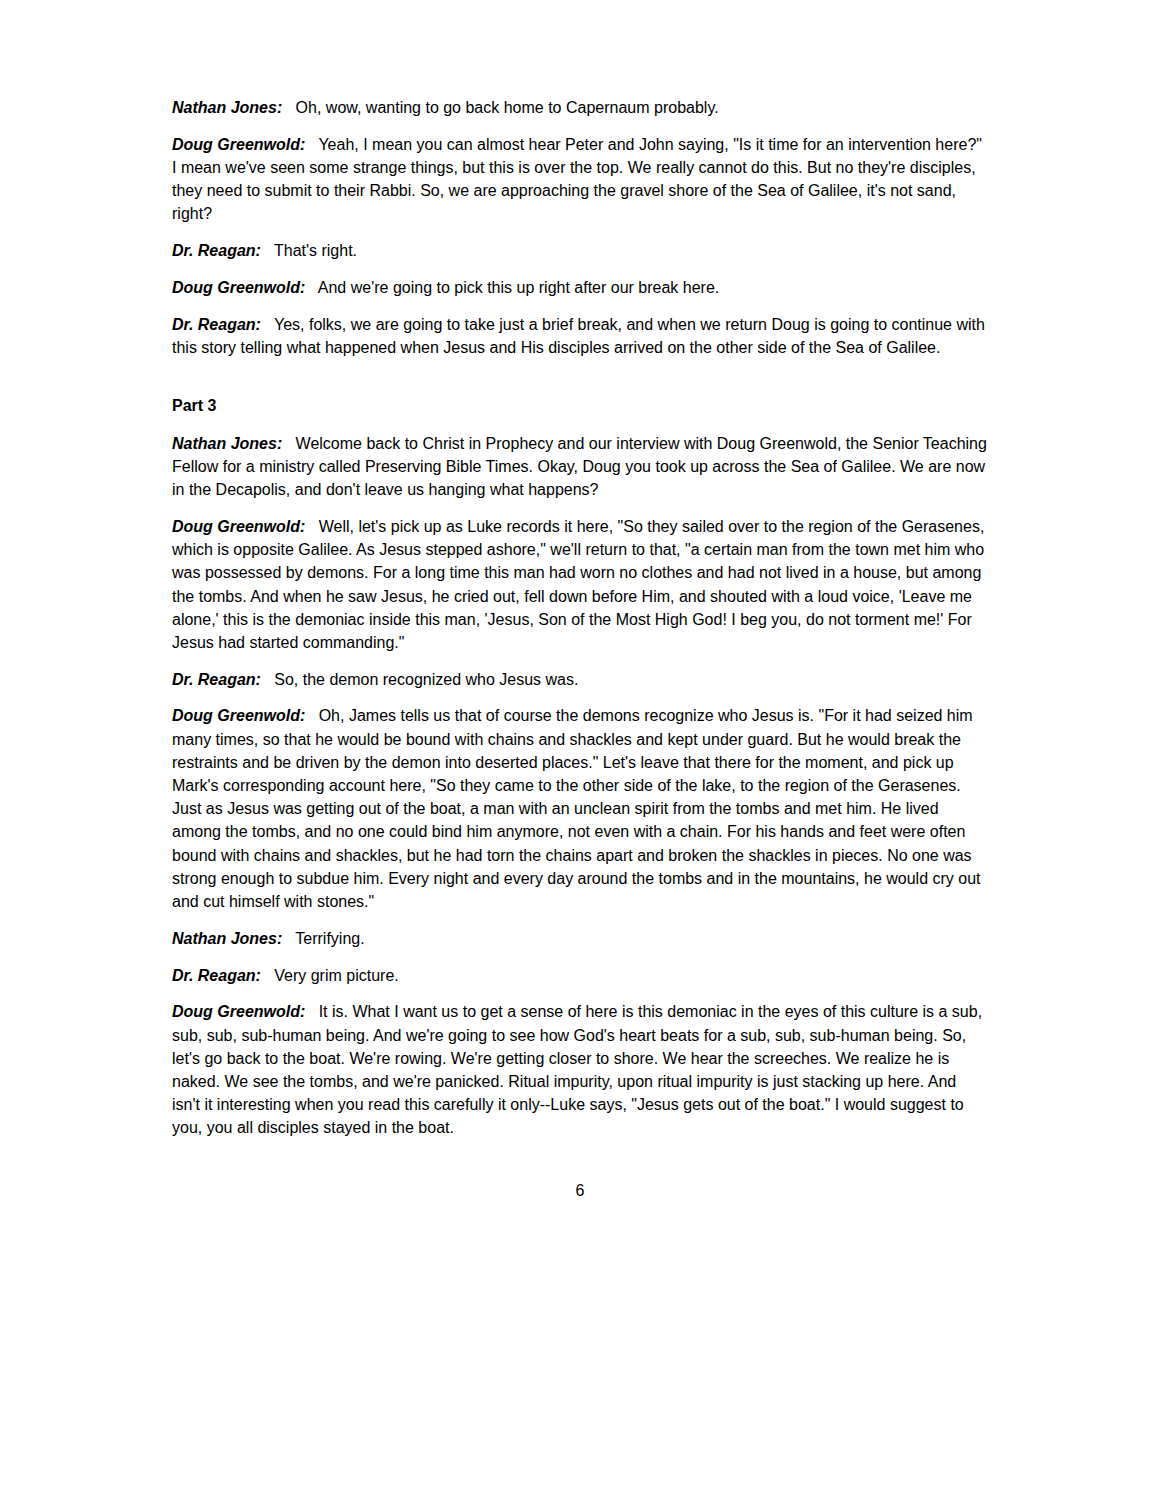Nathan Jones: Oh, wow, wanting to go back home to Capernaum probably.
Doug Greenwold: Yeah, I mean you can almost hear Peter and John saying, "Is it time for an intervention here?" I mean we've seen some strange things, but this is over the top. We really cannot do this. But no they're disciples, they need to submit to their Rabbi. So, we are approaching the gravel shore of the Sea of Galilee, it's not sand, right?
Dr. Reagan: That's right.
Doug Greenwold: And we're going to pick this up right after our break here.
Dr. Reagan: Yes, folks, we are going to take just a brief break, and when we return Doug is going to continue with this story telling what happened when Jesus and His disciples arrived on the other side of the Sea of Galilee.
Part 3
Nathan Jones: Welcome back to Christ in Prophecy and our interview with Doug Greenwold, the Senior Teaching Fellow for a ministry called Preserving Bible Times. Okay, Doug you took up across the Sea of Galilee. We are now in the Decapolis, and don't leave us hanging what happens?
Doug Greenwold: Well, let's pick up as Luke records it here, "So they sailed over to the region of the Gerasenes, which is opposite Galilee. As Jesus stepped ashore," we'll return to that, "a certain man from the town met him who was possessed by demons. For a long time this man had worn no clothes and had not lived in a house, but among the tombs. And when he saw Jesus, he cried out, fell down before Him, and shouted with a loud voice, 'Leave me alone,' this is the demoniac inside this man, 'Jesus, Son of the Most High God! I beg you, do not torment me!' For Jesus had started commanding."
Dr. Reagan: So, the demon recognized who Jesus was.
Doug Greenwold: Oh, James tells us that of course the demons recognize who Jesus is. "For it had seized him many times, so that he would be bound with chains and shackles and kept under guard. But he would break the restraints and be driven by the demon into deserted places." Let's leave that there for the moment, and pick up Mark's corresponding account here, "So they came to the other side of the lake, to the region of the Gerasenes. Just as Jesus was getting out of the boat, a man with an unclean spirit from the tombs and met him. He lived among the tombs, and no one could bind him anymore, not even with a chain. For his hands and feet were often bound with chains and shackles, but he had torn the chains apart and broken the shackles in pieces. No one was strong enough to subdue him. Every night and every day around the tombs and in the mountains, he would cry out and cut himself with stones."
Nathan Jones: Terrifying.
Dr. Reagan: Very grim picture.
Doug Greenwold: It is. What I want us to get a sense of here is this demoniac in the eyes of this culture is a sub, sub, sub, sub-human being. And we're going to see how God's heart beats for a sub, sub, sub-human being. So, let's go back to the boat. We're rowing. We're getting closer to shore. We hear the screeches. We realize he is naked. We see the tombs, and we're panicked. Ritual impurity, upon ritual impurity is just stacking up here. And isn't it interesting when you read this carefully it only--Luke says, "Jesus gets out of the boat." I would suggest to you, you all disciples stayed in the boat.
6